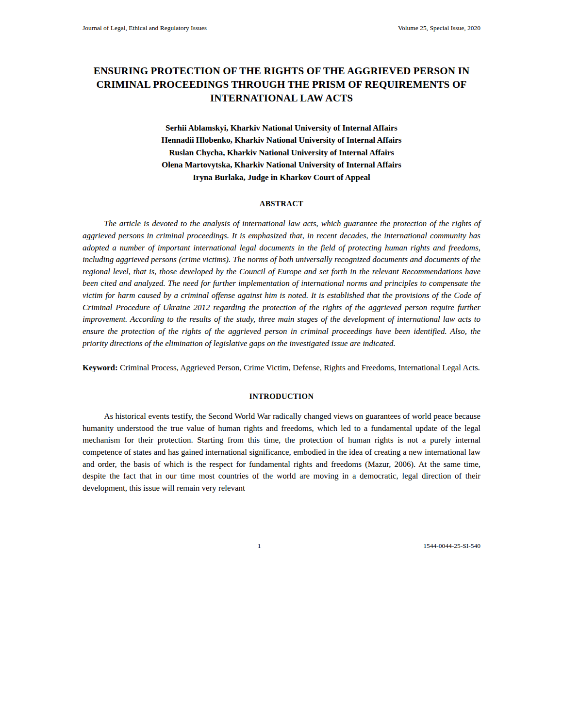Journal of Legal, Ethical and Regulatory Issues Volume 25, Special Issue, 2020
Ensuring Protection of the Rights of the Aggrieved Person in Criminal Proceedings Through the Prism of Requirements of International Law Acts
Serhii Ablamskyi, Kharkiv National University of Internal Affairs
Hennadii Hlobenko, Kharkiv National University of Internal Affairs
Ruslan Chycha, Kharkiv National University of Internal Affairs
Olena Martovytska, Kharkiv National University of Internal Affairs
Iryna Burlaka, Judge in Kharkov Court of Appeal
Abstract
The article is devoted to the analysis of international law acts, which guarantee the protection of the rights of aggrieved persons in criminal proceedings. It is emphasized that, in recent decades, the international community has adopted a number of important international legal documents in the field of protecting human rights and freedoms, including aggrieved persons (crime victims). The norms of both universally recognized documents and documents of the regional level, that is, those developed by the Council of Europe and set forth in the relevant Recommendations have been cited and analyzed. The need for further implementation of international norms and principles to compensate the victim for harm caused by a criminal offense against him is noted. It is established that the provisions of the Code of Criminal Procedure of Ukraine 2012 regarding the protection of the rights of the aggrieved person require further improvement. According to the results of the study, three main stages of the development of international law acts to ensure the protection of the rights of the aggrieved person in criminal proceedings have been identified. Also, the priority directions of the elimination of legislative gaps on the investigated issue are indicated.
Keyword: Criminal Process, Aggrieved Person, Crime Victim, Defense, Rights and Freedoms, International Legal Acts.
INTRODUCTION
As historical events testify, the Second World War radically changed views on guarantees of world peace because humanity understood the true value of human rights and freedoms, which led to a fundamental update of the legal mechanism for their protection. Starting from this time, the protection of human rights is not a purely internal competence of states and has gained international significance, embodied in the idea of creating a new international law and order, the basis of which is the respect for fundamental rights and freedoms (Mazur, 2006). At the same time, despite the fact that in our time most countries of the world are moving in a democratic, legal direction of their development, this issue will remain very relevant
1 1544-0044-25-SI-540